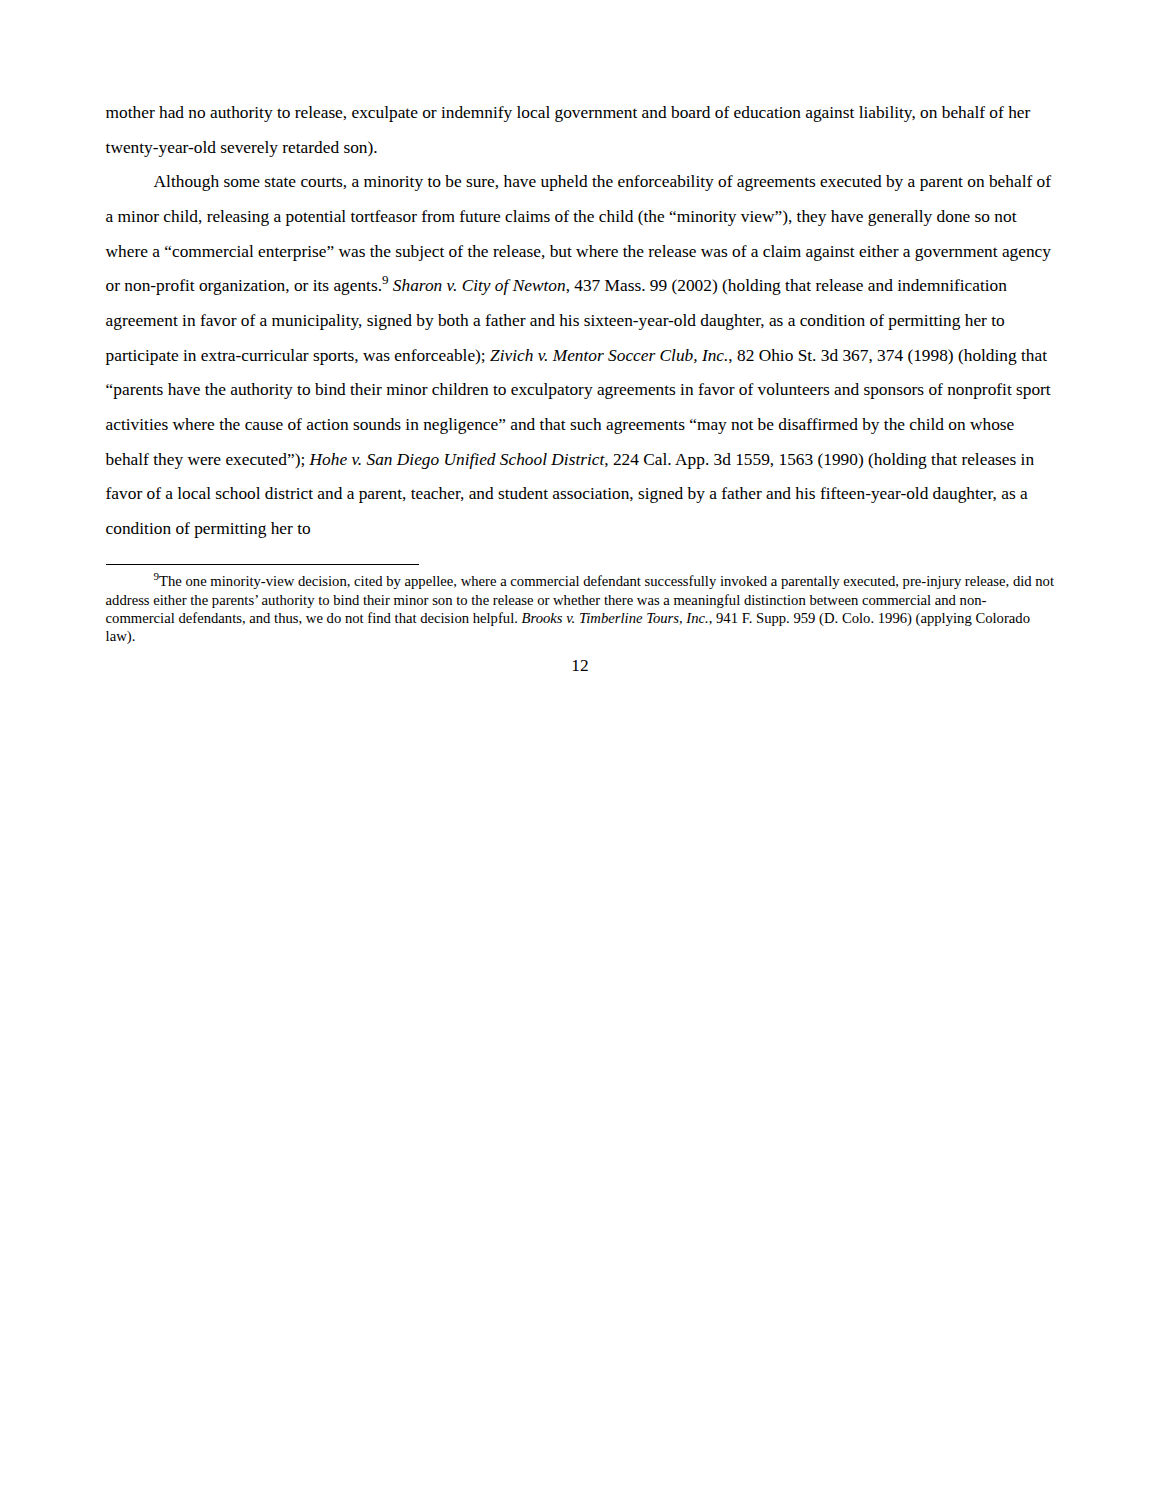mother had no authority to release, exculpate or indemnify local government and board of education against liability, on behalf of her twenty-year-old severely retarded son).
Although some state courts, a minority to be sure, have upheld the enforceability of agreements executed by a parent on behalf of a minor child, releasing a potential tortfeasor from future claims of the child (the “minority view”), they have generally done so not where a “commercial enterprise” was the subject of the release, but where the release was of a claim against either a government agency or non-profit organization, or its agents.9 Sharon v. City of Newton, 437 Mass. 99 (2002) (holding that release and indemnification agreement in favor of a municipality, signed by both a father and his sixteen-year-old daughter, as a condition of permitting her to participate in extra-curricular sports, was enforceable); Zivich v. Mentor Soccer Club, Inc., 82 Ohio St. 3d 367, 374 (1998) (holding that “parents have the authority to bind their minor children to exculpatory agreements in favor of volunteers and sponsors of nonprofit sport activities where the cause of action sounds in negligence” and that such agreements “may not be disaffirmed by the child on whose behalf they were executed”); Hohe v. San Diego Unified School District, 224 Cal. App. 3d 1559, 1563 (1990) (holding that releases in favor of a local school district and a parent, teacher, and student association, signed by a father and his fifteen-year-old daughter, as a condition of permitting her to
9The one minority-view decision, cited by appellee, where a commercial defendant successfully invoked a parentally executed, pre-injury release, did not address either the parents’ authority to bind their minor son to the release or whether there was a meaningful distinction between commercial and non-commercial defendants, and thus, we do not find that decision helpful. Brooks v. Timberline Tours, Inc., 941 F. Supp. 959 (D. Colo. 1996) (applying Colorado law).
12